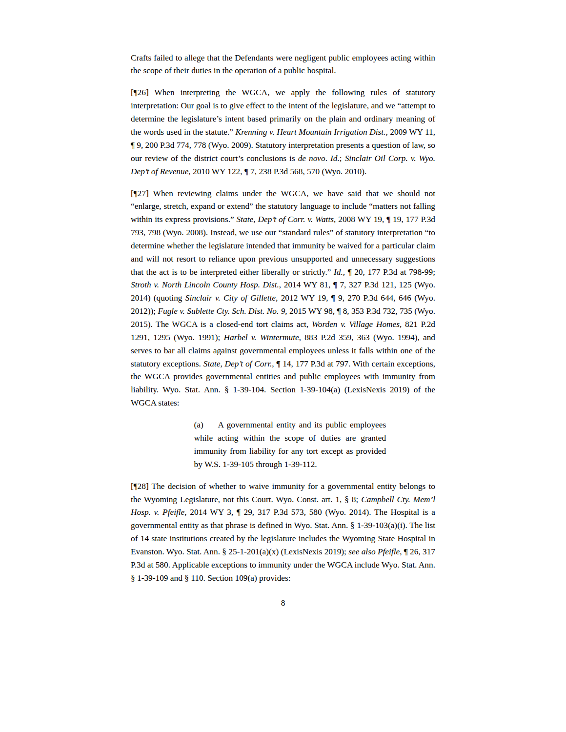Crafts failed to allege that the Defendants were negligent public employees acting within the scope of their duties in the operation of a public hospital.
[¶26] When interpreting the WGCA, we apply the following rules of statutory interpretation: Our goal is to give effect to the intent of the legislature, and we “attempt to determine the legislature’s intent based primarily on the plain and ordinary meaning of the words used in the statute.” Krenning v. Heart Mountain Irrigation Dist., 2009 WY 11, ¶ 9, 200 P.3d 774, 778 (Wyo. 2009). Statutory interpretation presents a question of law, so our review of the district court’s conclusions is de novo. Id.; Sinclair Oil Corp. v. Wyo. Dep’t of Revenue, 2010 WY 122, ¶ 7, 238 P.3d 568, 570 (Wyo. 2010).
[¶27] When reviewing claims under the WGCA, we have said that we should not “enlarge, stretch, expand or extend” the statutory language to include “matters not falling within its express provisions.” State, Dep’t of Corr. v. Watts, 2008 WY 19, ¶ 19, 177 P.3d 793, 798 (Wyo. 2008). Instead, we use our “standard rules” of statutory interpretation “to determine whether the legislature intended that immunity be waived for a particular claim and will not resort to reliance upon previous unsupported and unnecessary suggestions that the act is to be interpreted either liberally or strictly.” Id., ¶ 20, 177 P.3d at 798-99; Stroth v. North Lincoln County Hosp. Dist., 2014 WY 81, ¶ 7, 327 P.3d 121, 125 (Wyo. 2014) (quoting Sinclair v. City of Gillette, 2012 WY 19, ¶ 9, 270 P.3d 644, 646 (Wyo. 2012)); Fugle v. Sublette Cty. Sch. Dist. No. 9, 2015 WY 98, ¶ 8, 353 P.3d 732, 735 (Wyo. 2015). The WGCA is a closed-end tort claims act, Worden v. Village Homes, 821 P.2d 1291, 1295 (Wyo. 1991); Harbel v. Wintermute, 883 P.2d 359, 363 (Wyo. 1994), and serves to bar all claims against governmental employees unless it falls within one of the statutory exceptions. State, Dep’t of Corr., ¶ 14, 177 P.3d at 797. With certain exceptions, the WGCA provides governmental entities and public employees with immunity from liability. Wyo. Stat. Ann. § 1-39-104. Section 1-39-104(a) (LexisNexis 2019) of the WGCA states:
(a) A governmental entity and its public employees while acting within the scope of duties are granted immunity from liability for any tort except as provided by W.S. 1-39-105 through 1-39-112.
[¶28] The decision of whether to waive immunity for a governmental entity belongs to the Wyoming Legislature, not this Court. Wyo. Const. art. 1, § 8; Campbell Cty. Mem’l Hosp. v. Pfeifle, 2014 WY 3, ¶ 29, 317 P.3d 573, 580 (Wyo. 2014). The Hospital is a governmental entity as that phrase is defined in Wyo. Stat. Ann. § 1-39-103(a)(i). The list of 14 state institutions created by the legislature includes the Wyoming State Hospital in Evanston. Wyo. Stat. Ann. § 25-1-201(a)(x) (LexisNexis 2019); see also Pfeifle, ¶ 26, 317 P.3d at 580. Applicable exceptions to immunity under the WGCA include Wyo. Stat. Ann. § 1-39-109 and § 110. Section 109(a) provides:
8